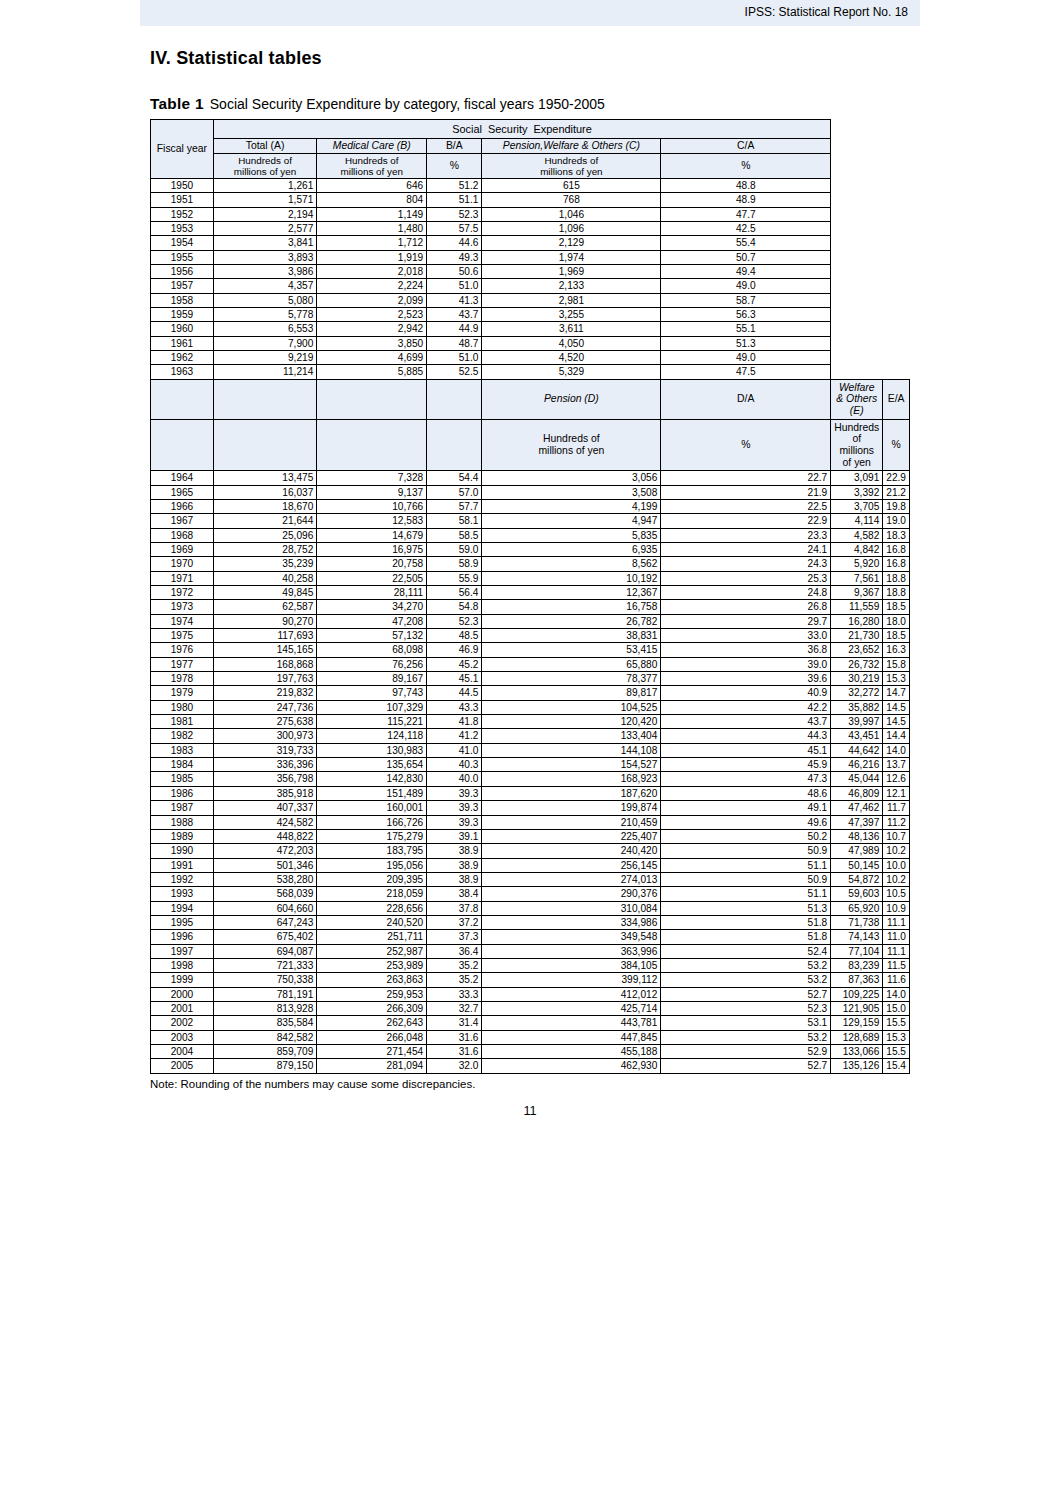IPSS: Statistical Report No. 18
IV. Statistical tables
Table 1 Social Security Expenditure by category, fiscal years 1950-2005
| Fiscal year | Social Security Expenditure |
| --- | --- |
| Total (A) | Medical Care (B) | B/A | Pension,Welfare & Others (C) | C/A |
| Hundreds of millions of yen | Hundreds of millions of yen | % | Hundreds of millions of yen | % |
| 1950 | 1,261 | 646 | 51.2 | 615 | 48.8 |
| 1951 | 1,571 | 804 | 51.1 | 768 | 48.9 |
| 1952 | 2,194 | 1,149 | 52.3 | 1,046 | 47.7 |
| 1953 | 2,577 | 1,480 | 57.5 | 1,096 | 42.5 |
| 1954 | 3,841 | 1,712 | 44.6 | 2,129 | 55.4 |
| 1955 | 3,893 | 1,919 | 49.3 | 1,974 | 50.7 |
| 1956 | 3,986 | 2,018 | 50.6 | 1,969 | 49.4 |
| 1957 | 4,357 | 2,224 | 51.0 | 2,133 | 49.0 |
| 1958 | 5,080 | 2,099 | 41.3 | 2,981 | 58.7 |
| 1959 | 5,778 | 2,523 | 43.7 | 3,255 | 56.3 |
| 1960 | 6,553 | 2,942 | 44.9 | 3,611 | 55.1 |
| 1961 | 7,900 | 3,850 | 48.7 | 4,050 | 51.3 |
| 1962 | 9,219 | 4,699 | 51.0 | 4,520 | 49.0 |
| 1963 | 11,214 | 5,885 | 52.5 | 5,329 | 47.5 |
| | | | | Pension (D) | D/A | Welfare & Others (E) | E/A |
| | | | | Hundreds of millions of yen | % | Hundreds of millions of yen | % |
| 1964 | 13,475 | 7,328 | 54.4 | 3,056 | 22.7 | 3,091 | 22.9 |
| 1965 | 16,037 | 9,137 | 57.0 | 3,508 | 21.9 | 3,392 | 21.2 |
| 1966 | 18,670 | 10,766 | 57.7 | 4,199 | 22.5 | 3,705 | 19.8 |
| 1967 | 21,644 | 12,583 | 58.1 | 4,947 | 22.9 | 4,114 | 19.0 |
| 1968 | 25,096 | 14,679 | 58.5 | 5,835 | 23.3 | 4,582 | 18.3 |
| 1969 | 28,752 | 16,975 | 59.0 | 6,935 | 24.1 | 4,842 | 16.8 |
| 1970 | 35,239 | 20,758 | 58.9 | 8,562 | 24.3 | 5,920 | 16.8 |
| 1971 | 40,258 | 22,505 | 55.9 | 10,192 | 25.3 | 7,561 | 18.8 |
| 1972 | 49,845 | 28,111 | 56.4 | 12,367 | 24.8 | 9,367 | 18.8 |
| 1973 | 62,587 | 34,270 | 54.8 | 16,758 | 26.8 | 11,559 | 18.5 |
| 1974 | 90,270 | 47,208 | 52.3 | 26,782 | 29.7 | 16,280 | 18.0 |
| 1975 | 117,693 | 57,132 | 48.5 | 38,831 | 33.0 | 21,730 | 18.5 |
| 1976 | 145,165 | 68,098 | 46.9 | 53,415 | 36.8 | 23,652 | 16.3 |
| 1977 | 168,868 | 76,256 | 45.2 | 65,880 | 39.0 | 26,732 | 15.8 |
| 1978 | 197,763 | 89,167 | 45.1 | 78,377 | 39.6 | 30,219 | 15.3 |
| 1979 | 219,832 | 97,743 | 44.5 | 89,817 | 40.9 | 32,272 | 14.7 |
| 1980 | 247,736 | 107,329 | 43.3 | 104,525 | 42.2 | 35,882 | 14.5 |
| 1981 | 275,638 | 115,221 | 41.8 | 120,420 | 43.7 | 39,997 | 14.5 |
| 1982 | 300,973 | 124,118 | 41.2 | 133,404 | 44.3 | 43,451 | 14.4 |
| 1983 | 319,733 | 130,983 | 41.0 | 144,108 | 45.1 | 44,642 | 14.0 |
| 1984 | 336,396 | 135,654 | 40.3 | 154,527 | 45.9 | 46,216 | 13.7 |
| 1985 | 356,798 | 142,830 | 40.0 | 168,923 | 47.3 | 45,044 | 12.6 |
| 1986 | 385,918 | 151,489 | 39.3 | 187,620 | 48.6 | 46,809 | 12.1 |
| 1987 | 407,337 | 160,001 | 39.3 | 199,874 | 49.1 | 47,462 | 11.7 |
| 1988 | 424,582 | 166,726 | 39.3 | 210,459 | 49.6 | 47,397 | 11.2 |
| 1989 | 448,822 | 175,279 | 39.1 | 225,407 | 50.2 | 48,136 | 10.7 |
| 1990 | 472,203 | 183,795 | 38.9 | 240,420 | 50.9 | 47,989 | 10.2 |
| 1991 | 501,346 | 195,056 | 38.9 | 256,145 | 51.1 | 50,145 | 10.0 |
| 1992 | 538,280 | 209,395 | 38.9 | 274,013 | 50.9 | 54,872 | 10.2 |
| 1993 | 568,039 | 218,059 | 38.4 | 290,376 | 51.1 | 59,603 | 10.5 |
| 1994 | 604,660 | 228,656 | 37.8 | 310,084 | 51.3 | 65,920 | 10.9 |
| 1995 | 647,243 | 240,520 | 37.2 | 334,986 | 51.8 | 71,738 | 11.1 |
| 1996 | 675,402 | 251,711 | 37.3 | 349,548 | 51.8 | 74,143 | 11.0 |
| 1997 | 694,087 | 252,987 | 36.4 | 363,996 | 52.4 | 77,104 | 11.1 |
| 1998 | 721,333 | 253,989 | 35.2 | 384,105 | 53.2 | 83,239 | 11.5 |
| 1999 | 750,338 | 263,863 | 35.2 | 399,112 | 53.2 | 87,363 | 11.6 |
| 2000 | 781,191 | 259,953 | 33.3 | 412,012 | 52.7 | 109,225 | 14.0 |
| 2001 | 813,928 | 266,309 | 32.7 | 425,714 | 52.3 | 121,905 | 15.0 |
| 2002 | 835,584 | 262,643 | 31.4 | 443,781 | 53.1 | 129,159 | 15.5 |
| 2003 | 842,582 | 266,048 | 31.6 | 447,845 | 53.2 | 128,689 | 15.3 |
| 2004 | 859,709 | 271,454 | 31.6 | 455,188 | 52.9 | 133,066 | 15.5 |
| 2005 | 879,150 | 281,094 | 32.0 | 462,930 | 52.7 | 135,126 | 15.4 |
Note: Rounding of the numbers may cause some discrepancies.
11